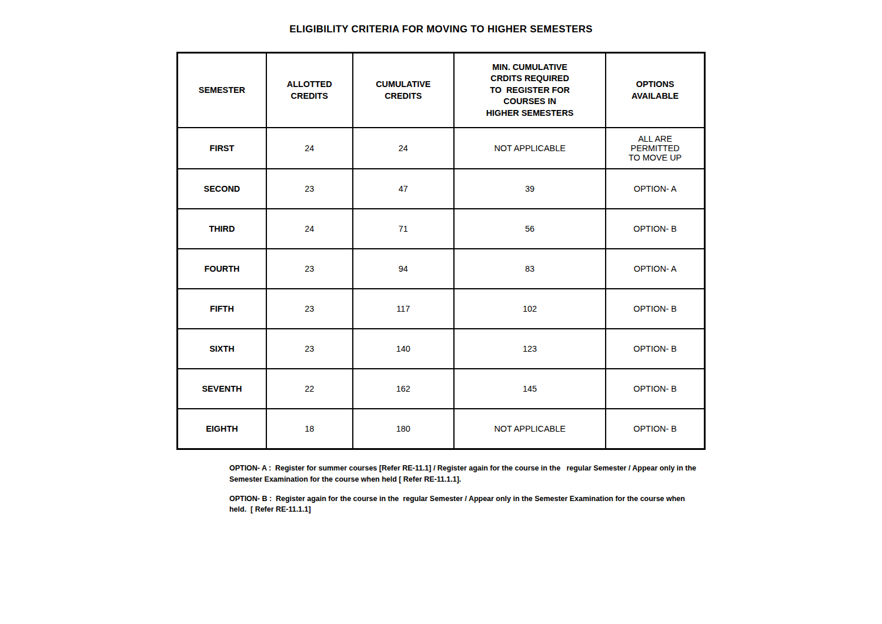ELIGIBILITY CRITERIA FOR MOVING TO HIGHER SEMESTERS
| SEMESTER | ALLOTTED CREDITS | CUMULATIVE CREDITS | MIN. CUMULATIVE CRDITS REQUIRED TO REGISTER FOR COURSES IN HIGHER SEMESTERS | OPTIONS AVAILABLE |
| --- | --- | --- | --- | --- |
| FIRST | 24 | 24 | NOT APPLICABLE | ALL ARE PERMITTED TO MOVE UP |
| SECOND | 23 | 47 | 39 | OPTION- A |
| THIRD | 24 | 71 | 56 | OPTION- B |
| FOURTH | 23 | 94 | 83 | OPTION- A |
| FIFTH | 23 | 117 | 102 | OPTION- B |
| SIXTH | 23 | 140 | 123 | OPTION- B |
| SEVENTH | 22 | 162 | 145 | OPTION- B |
| EIGHTH | 18 | 180 | NOT APPLICABLE | OPTION- B |
OPTION- A : Register for summer courses [Refer RE-11.1] / Register again for the course in the regular Semester / Appear only in the Semester Examination for the course when held [ Refer RE-11.1.1].
OPTION- B : Register again for the course in the regular Semester / Appear only in the Semester Examination for the course when held. [ Refer RE-11.1.1]